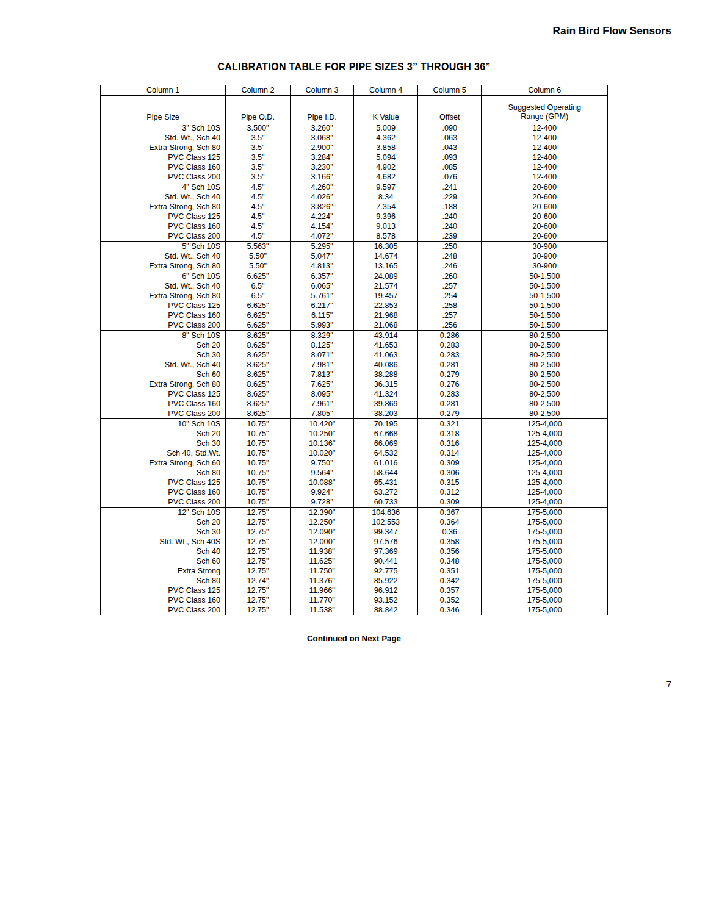Rain Bird Flow Sensors
CALIBRATION TABLE FOR PIPE SIZES 3” THROUGH 36”
| Column 1 | Column 2 | Column 3 | Column 4 | Column 5 | Column 6 |
| --- | --- | --- | --- | --- | --- |
| Pipe Size | Pipe O.D. | Pipe I.D. | K Value | Offset | Suggested Operating Range (GPM) |
| 3" Sch 10S | 3.500" | 3.260" | 5.009 | .090 | 12-400 |
| Std. Wt., Sch 40 | 3.5" | 3.068" | 4.362 | .063 | 12-400 |
| Extra Strong, Sch 80 | 3.5" | 2.900" | 3.858 | .043 | 12-400 |
| PVC Class 125 | 3.5" | 3.284" | 5.094 | .093 | 12-400 |
| PVC Class 160 | 3.5" | 3.230" | 4.902 | .085 | 12-400 |
| PVC Class 200 | 3.5" | 3.166" | 4.682 | .076 | 12-400 |
| 4" Sch 10S | 4.5" | 4.260" | 9.597 | .241 | 20-600 |
| Std. Wt., Sch 40 | 4.5" | 4.026" | 8.34 | .229 | 20-600 |
| Extra Strong, Sch 80 | 4.5" | 3.826" | 7.354 | .188 | 20-600 |
| PVC Class 125 | 4.5" | 4.224" | 9.396 | .240 | 20-600 |
| PVC Class 160 | 4.5" | 4.154" | 9.013 | .240 | 20-600 |
| PVC Class 200 | 4.5" | 4.072" | 8.578 | .239 | 20-600 |
| 5" Sch 10S | 5.563" | 5.295" | 16.305 | .250 | 30-900 |
| Std. Wt., Sch 40 | 5.50" | 5.047" | 14.674 | .248 | 30-900 |
| Extra Strong, Sch 80 | 5.50" | 4.813" | 13.165 | .246 | 30-900 |
| 6" Sch 10S | 6.625" | 6.357" | 24.089 | .260 | 50-1,500 |
| Std. Wt., Sch 40 | 6.5" | 6.065" | 21.574 | .257 | 50-1,500 |
| Extra Strong, Sch 80 | 6.5" | 5.761" | 19.457 | .254 | 50-1,500 |
| PVC Class 125 | 6.625" | 6.217" | 22.853 | .258 | 50-1,500 |
| PVC Class 160 | 6.625" | 6.115" | 21.968 | .257 | 50-1,500 |
| PVC Class 200 | 6.625" | 5.993" | 21.068 | .256 | 50-1,500 |
| 8" Sch 10S | 8.625" | 8.329" | 43.914 | 0.286 | 80-2,500 |
| Sch 20 | 8.625" | 8.125" | 41.653 | 0.283 | 80-2,500 |
| Sch 30 | 8.625" | 8.071" | 41.063 | 0.283 | 80-2,500 |
| Std. Wt., Sch 40 | 8.625" | 7.981" | 40.086 | 0.281 | 80-2,500 |
| Sch 60 | 8.625" | 7.813" | 38.288 | 0.279 | 80-2,500 |
| Extra Strong, Sch 80 | 8.625" | 7.625" | 36.315 | 0.276 | 80-2,500 |
| PVC Class 125 | 8.625" | 8.095" | 41.324 | 0.283 | 80-2,500 |
| PVC Class 160 | 8.625" | 7.961" | 39.869 | 0.281 | 80-2,500 |
| PVC Class 200 | 8.625" | 7.805" | 38.203 | 0.279 | 80-2,500 |
| 10" Sch 10S | 10.75" | 10.420" | 70.195 | 0.321 | 125-4,000 |
| Sch 20 | 10.75" | 10.250" | 67.668 | 0.318 | 125-4,000 |
| Sch 30 | 10.75" | 10.136" | 66.069 | 0.316 | 125-4,000 |
| Sch 40, Std.Wt. | 10.75" | 10.020" | 64.532 | 0.314 | 125-4,000 |
| Extra Strong, Sch 60 | 10.75" | 9.750" | 61.016 | 0.309 | 125-4,000 |
| Sch 80 | 10.75" | 9.564" | 58.644 | 0.306 | 125-4,000 |
| PVC Class 125 | 10.75" | 10.088" | 65.431 | 0.315 | 125-4,000 |
| PVC Class 160 | 10.75" | 9.924" | 63.272 | 0.312 | 125-4,000 |
| PVC Class 200 | 10.75" | 9.728" | 60.733 | 0.309 | 125-4,000 |
| 12" Sch 10S | 12.75" | 12.390" | 104.636 | 0.367 | 175-5,000 |
| Sch 20 | 12.75" | 12.250" | 102.553 | 0.364 | 175-5,000 |
| Sch 30 | 12.75" | 12.090" | 99.347 | 0.36 | 175-5,000 |
| Std. Wt., Sch 40S | 12.75" | 12.000" | 97.576 | 0.358 | 175-5,000 |
| Sch 40 | 12.75" | 11.938" | 97.369 | 0.356 | 175-5,000 |
| Sch 60 | 12.75" | 11.625" | 90.441 | 0.348 | 175-5,000 |
| Extra Strong | 12.75" | 11.750" | 92.775 | 0.351 | 175-5,000 |
| Sch 80 | 12.74" | 11.376" | 85.922 | 0.342 | 175-5,000 |
| PVC Class 125 | 12.75" | 11.966" | 96.912 | 0.357 | 175-5,000 |
| PVC Class 160 | 12.75" | 11.770" | 93.152 | 0.352 | 175-5,000 |
| PVC Class 200 | 12.75" | 11.538" | 88.842 | 0.346 | 175-5,000 |
Continued on Next Page
7